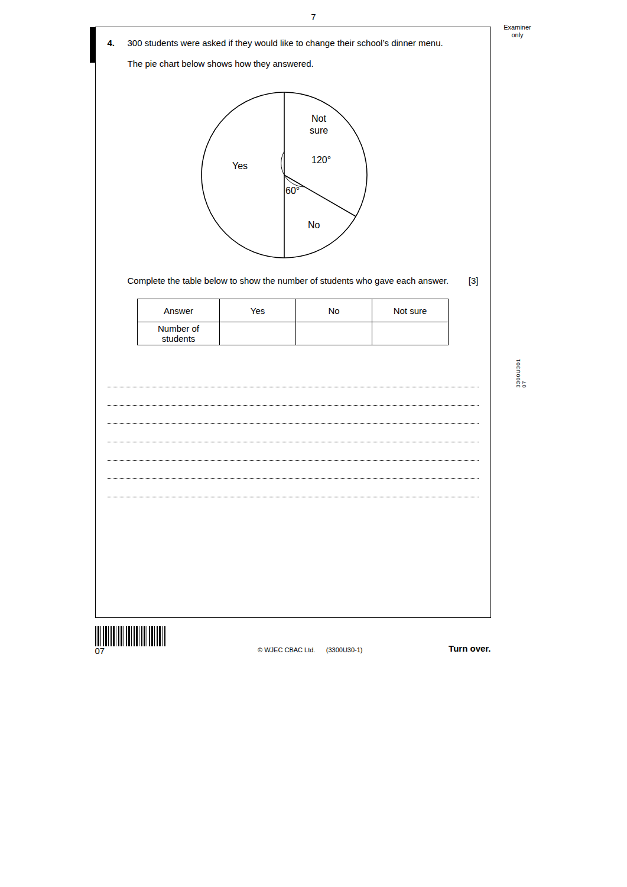7
Examiner
only
4.
300 students were asked if they would like to change their school’s dinner menu.
The pie chart below shows how they answered.
Not sure 120° 60° No Yes
Complete the table below to show the number of students who gave each answer.
[3]
| Answer | Yes | No | Not sure |
| Number of students | | | |
3300U301
07
07
© WJEC CBAC Ltd. (3300U30-1)
Turn over.